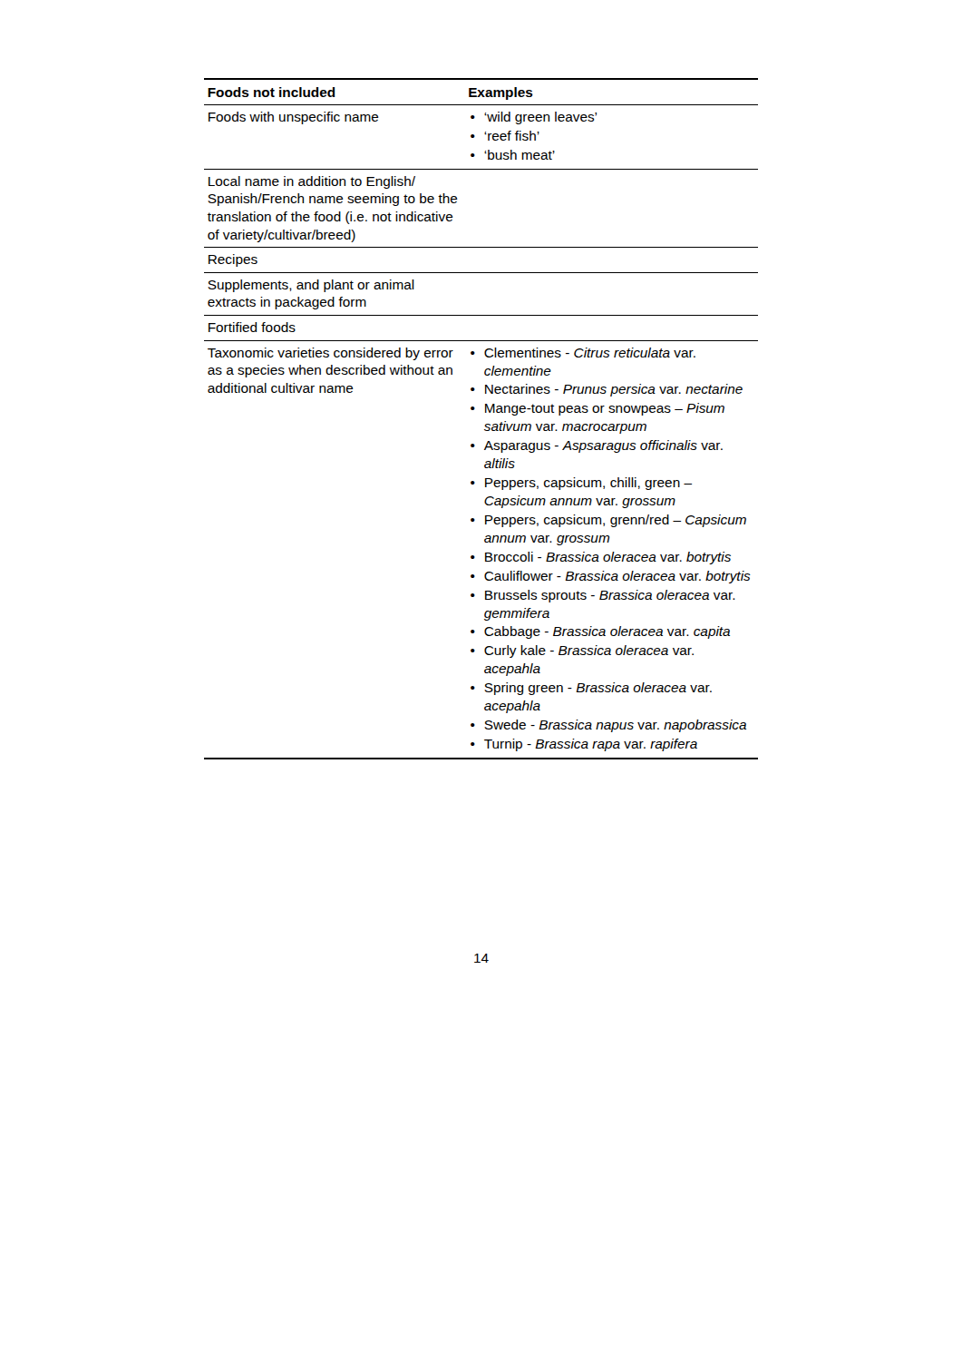| Foods not included | Examples |
| --- | --- |
| Foods with unspecific name | ‘wild green leaves’ ‘reef fish’ ‘bush meat’ |
| Local name in addition to English/ Spanish/French name seeming to be the translation of the food (i.e. not indicative of variety/cultivar/breed) | |
| Recipes | |
| Supplements, and plant or animal extracts in packaged form | |
| Fortified foods | |
| Taxonomic varieties considered by error as a species when described without an additional cultivar name | Clementines - Citrus reticulata var. clementine Nectarines - Prunus persica var. nectarine Mange-tout peas or snowpeas – Pisum sativum var. macrocarpum Asparagus - Aspsaragus officinalis var. altilis Peppers, capsicum, chilli, green – Capsicum annum var. grossum Peppers, capsicum, grenn/red – Capsicum annum var. grossum Broccoli - Brassica oleracea var. botrytis Cauliflower - Brassica oleracea var. botrytis Brussels sprouts - Brassica oleracea var. gemmifera Cabbage - Brassica oleracea var. capita Curly kale - Brassica oleracea var. acepahla Spring green - Brassica oleracea var. acepahla Swede - Brassica napus var. napobrassica Turnip - Brassica rapa var. rapifera |
14